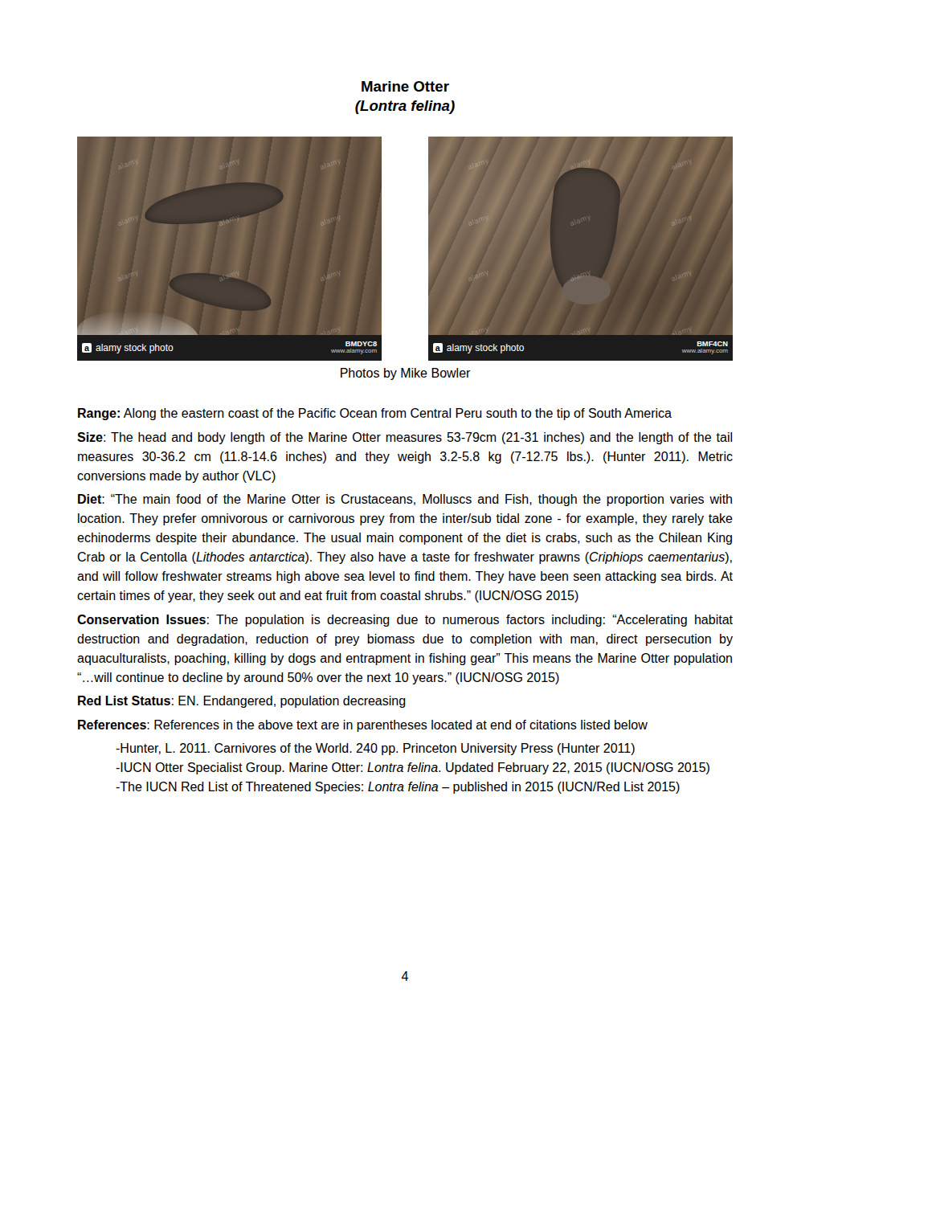Marine Otter
(Lontra felina)
alamy alamy alamy alamy alamy alamy alamy alamy alamy alamy alamy alamy
aalamy stock photo BMDYC8www.alamy.com
alamy alamy alamy alamy alamy alamy alamy alamy alamy alamy alamy alamy
aalamy stock photo BMF4CNwww.alamy.com
Photos by Mike Bowler
Range: Along the eastern coast of the Pacific Ocean from Central Peru south to the tip of South America
Size: The head and body length of the Marine Otter measures 53-79cm (21-31 inches) and the length of the tail measures 30-36.2 cm (11.8-14.6 inches) and they weigh 3.2-5.8 kg (7-12.75 lbs.). (Hunter 2011). Metric conversions made by author (VLC)
Diet: “The main food of the Marine Otter is Crustaceans, Molluscs and Fish, though the proportion varies with location. They prefer omnivorous or carnivorous prey from the inter/sub tidal zone - for example, they rarely take echinoderms despite their abundance. The usual main component of the diet is crabs, such as the Chilean King Crab or la Centolla (Lithodes antarctica). They also have a taste for freshwater prawns (Criphiops caementarius), and will follow freshwater streams high above sea level to find them. They have been seen attacking sea birds. At certain times of year, they seek out and eat fruit from coastal shrubs.” (IUCN/OSG 2015)
Conservation Issues: The population is decreasing due to numerous factors including: “Accelerating habitat destruction and degradation, reduction of prey biomass due to completion with man, direct persecution by aquaculturalists, poaching, killing by dogs and entrapment in fishing gear” This means the Marine Otter population “…will continue to decline by around 50% over the next 10 years.” (IUCN/OSG 2015)
Red List Status: EN. Endangered, population decreasing
References: References in the above text are in parentheses located at end of citations listed below
-Hunter, L. 2011. Carnivores of the World. 240 pp. Princeton University Press (Hunter 2011)
-IUCN Otter Specialist Group. Marine Otter: Lontra felina. Updated February 22, 2015 (IUCN/OSG 2015)
-The IUCN Red List of Threatened Species: Lontra felina – published in 2015 (IUCN/Red List 2015)
4